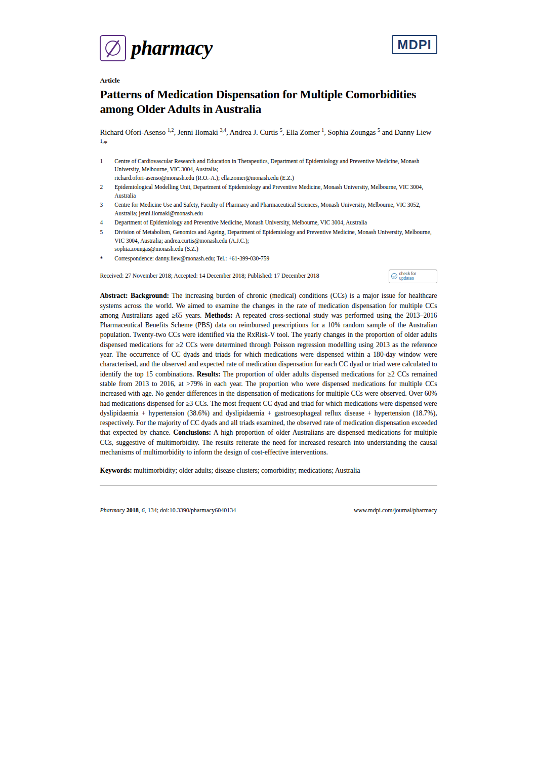pharmacy
MDPI
Article
Patterns of Medication Dispensation for Multiple Comorbidities among Older Adults in Australia
Richard Ofori-Asenso 1,2, Jenni Ilomaki 3,4, Andrea J. Curtis 5, Ella Zomer 1, Sophia Zoungas 5 and Danny Liew 1,*
| 1 | Centre of Cardiovascular Research and Education in Therapeutics, Department of Epidemiology and Preventive Medicine, Monash University, Melbourne, VIC 3004, Australia; richard.ofori-asenso@monash.edu (R.O.-A.); ella.zomer@monash.edu (E.Z.) |
| 2 | Epidemiological Modelling Unit, Department of Epidemiology and Preventive Medicine, Monash University, Melbourne, VIC 3004, Australia |
| 3 | Centre for Medicine Use and Safety, Faculty of Pharmacy and Pharmaceutical Sciences, Monash University, Melbourne, VIC 3052, Australia; jenni.ilomaki@monash.edu |
| 4 | Department of Epidemiology and Preventive Medicine, Monash University, Melbourne, VIC 3004, Australia |
| 5 | Division of Metabolism, Genomics and Ageing, Department of Epidemiology and Preventive Medicine, Monash University, Melbourne, VIC 3004, Australia; andrea.curtis@monash.edu (A.J.C.); sophia.zoungas@monash.edu (S.Z.) |
| * | Correspondence: danny.liew@monash.edu; Tel.: +61-399-030-759 |
Received: 27 November 2018; Accepted: 14 December 2018; Published: 17 December 2018
check for updates
Abstract: Background: The increasing burden of chronic (medical) conditions (CCs) is a major issue for healthcare systems across the world. We aimed to examine the changes in the rate of medication dispensation for multiple CCs among Australians aged ≥65 years. Methods: A repeated cross-sectional study was performed using the 2013–2016 Pharmaceutical Benefits Scheme (PBS) data on reimbursed prescriptions for a 10% random sample of the Australian population. Twenty-two CCs were identified via the RxRisk-V tool. The yearly changes in the proportion of older adults dispensed medications for ≥2 CCs were determined through Poisson regression modelling using 2013 as the reference year. The occurrence of CC dyads and triads for which medications were dispensed within a 180-day window were characterised, and the observed and expected rate of medication dispensation for each CC dyad or triad were calculated to identify the top 15 combinations. Results: The proportion of older adults dispensed medications for ≥2 CCs remained stable from 2013 to 2016, at >79% in each year. The proportion who were dispensed medications for multiple CCs increased with age. No gender differences in the dispensation of medications for multiple CCs were observed. Over 60% had medications dispensed for ≥3 CCs. The most frequent CC dyad and triad for which medications were dispensed were dyslipidaemia + hypertension (38.6%) and dyslipidaemia + gastroesophageal reflux disease + hypertension (18.7%), respectively. For the majority of CC dyads and all triads examined, the observed rate of medication dispensation exceeded that expected by chance. Conclusions: A high proportion of older Australians are dispensed medications for multiple CCs, suggestive of multimorbidity. The results reiterate the need for increased research into understanding the causal mechanisms of multimorbidity to inform the design of cost-effective interventions.
Keywords: multimorbidity; older adults; disease clusters; comorbidity; medications; Australia
Pharmacy 2018, 6, 134; doi:10.3390/pharmacy6040134
www.mdpi.com/journal/pharmacy